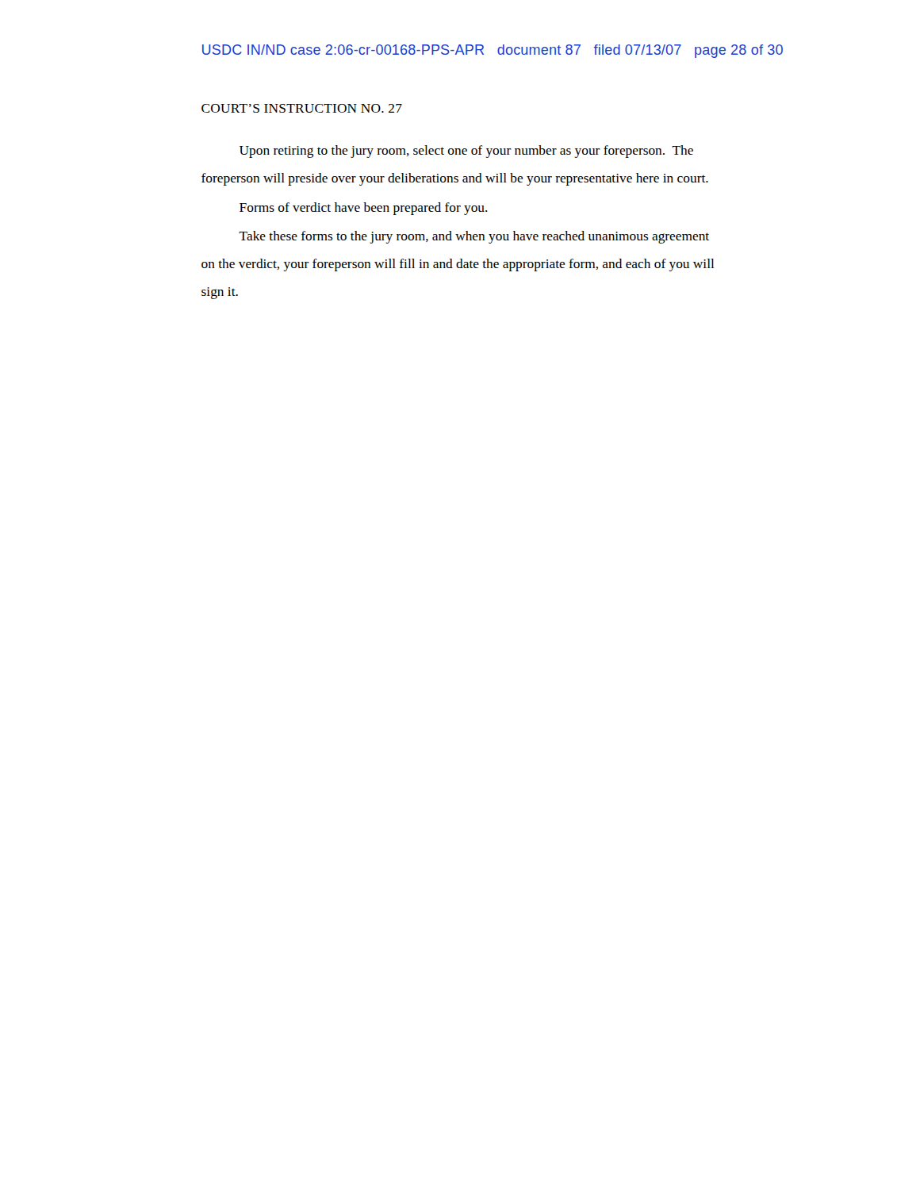USDC IN/ND case 2:06-cr-00168-PPS-APR document 87 filed 07/13/07 page 28 of 30
COURT’S INSTRUCTION NO. 27
Upon retiring to the jury room, select one of your number as your foreperson. The foreperson will preside over your deliberations and will be your representative here in court.
Forms of verdict have been prepared for you.
Take these forms to the jury room, and when you have reached unanimous agreement on the verdict, your foreperson will fill in and date the appropriate form, and each of you will sign it.